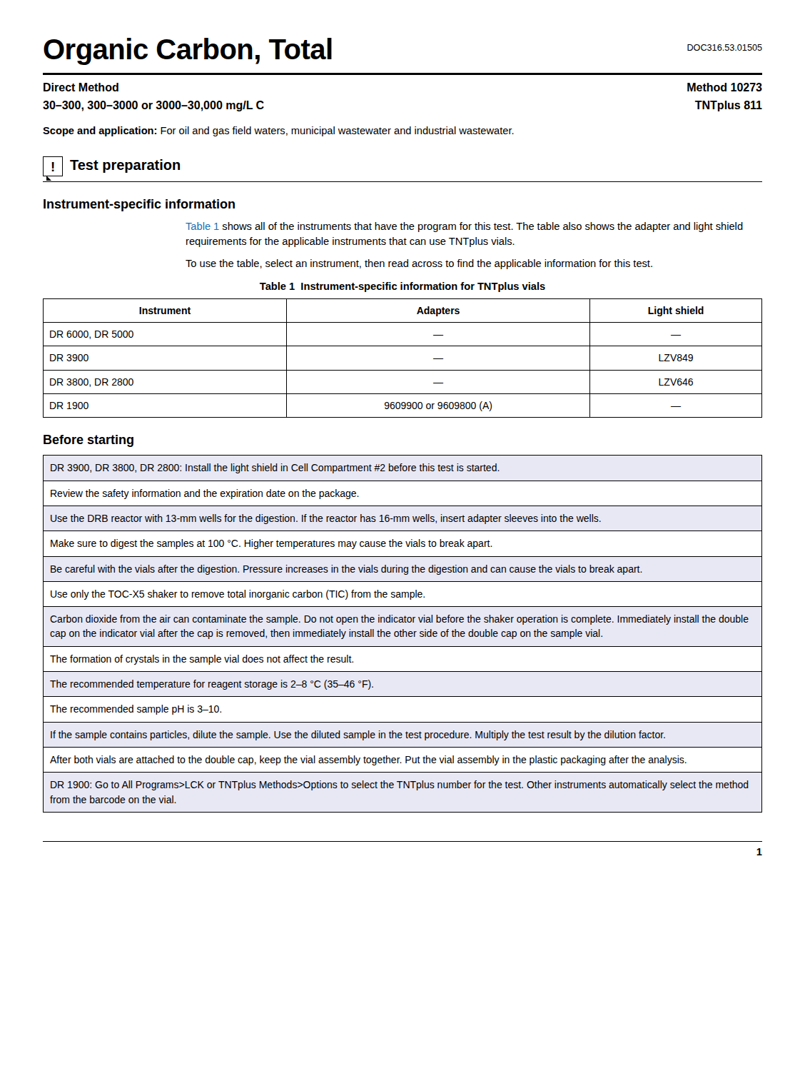DOC316.53.01505
Organic Carbon, Total
Direct Method Method 10273
30–300, 300–3000 or 3000–30,000 mg/L C TNTplus 811
Scope and application: For oil and gas field waters, municipal wastewater and industrial wastewater.
!
Test preparation
Instrument-specific information
Table 1 shows all of the instruments that have the program for this test. The table also shows the adapter and light shield requirements for the applicable instruments that can use TNTplus vials.
To use the table, select an instrument, then read across to find the applicable information for this test.
Table 1 Instrument-specific information for TNTplus vials
| Instrument | Adapters | Light shield |
| --- | --- | --- |
| DR 6000, DR 5000 | — | — |
| DR 3900 | — | LZV849 |
| DR 3800, DR 2800 | — | LZV646 |
| DR 1900 | 9609900 or 9609800 (A) | — |
Before starting
| DR 3900, DR 3800, DR 2800: Install the light shield in Cell Compartment #2 before this test is started. |
| Review the safety information and the expiration date on the package. |
| Use the DRB reactor with 13-mm wells for the digestion. If the reactor has 16-mm wells, insert adapter sleeves into the wells. |
| Make sure to digest the samples at 100 °C. Higher temperatures may cause the vials to break apart. |
| Be careful with the vials after the digestion. Pressure increases in the vials during the digestion and can cause the vials to break apart. |
| Use only the TOC-X5 shaker to remove total inorganic carbon (TIC) from the sample. |
| Carbon dioxide from the air can contaminate the sample. Do not open the indicator vial before the shaker operation is complete. Immediately install the double cap on the indicator vial after the cap is removed, then immediately install the other side of the double cap on the sample vial. |
| The formation of crystals in the sample vial does not affect the result. |
| The recommended temperature for reagent storage is 2–8 °C (35–46 °F). |
| The recommended sample pH is 3–10. |
| If the sample contains particles, dilute the sample. Use the diluted sample in the test procedure. Multiply the test result by the dilution factor. |
| After both vials are attached to the double cap, keep the vial assembly together. Put the vial assembly in the plastic packaging after the analysis. |
| DR 1900: Go to All Programs>LCK or TNTplus Methods>Options to select the TNTplus number for the test. Other instruments automatically select the method from the barcode on the vial. |
1